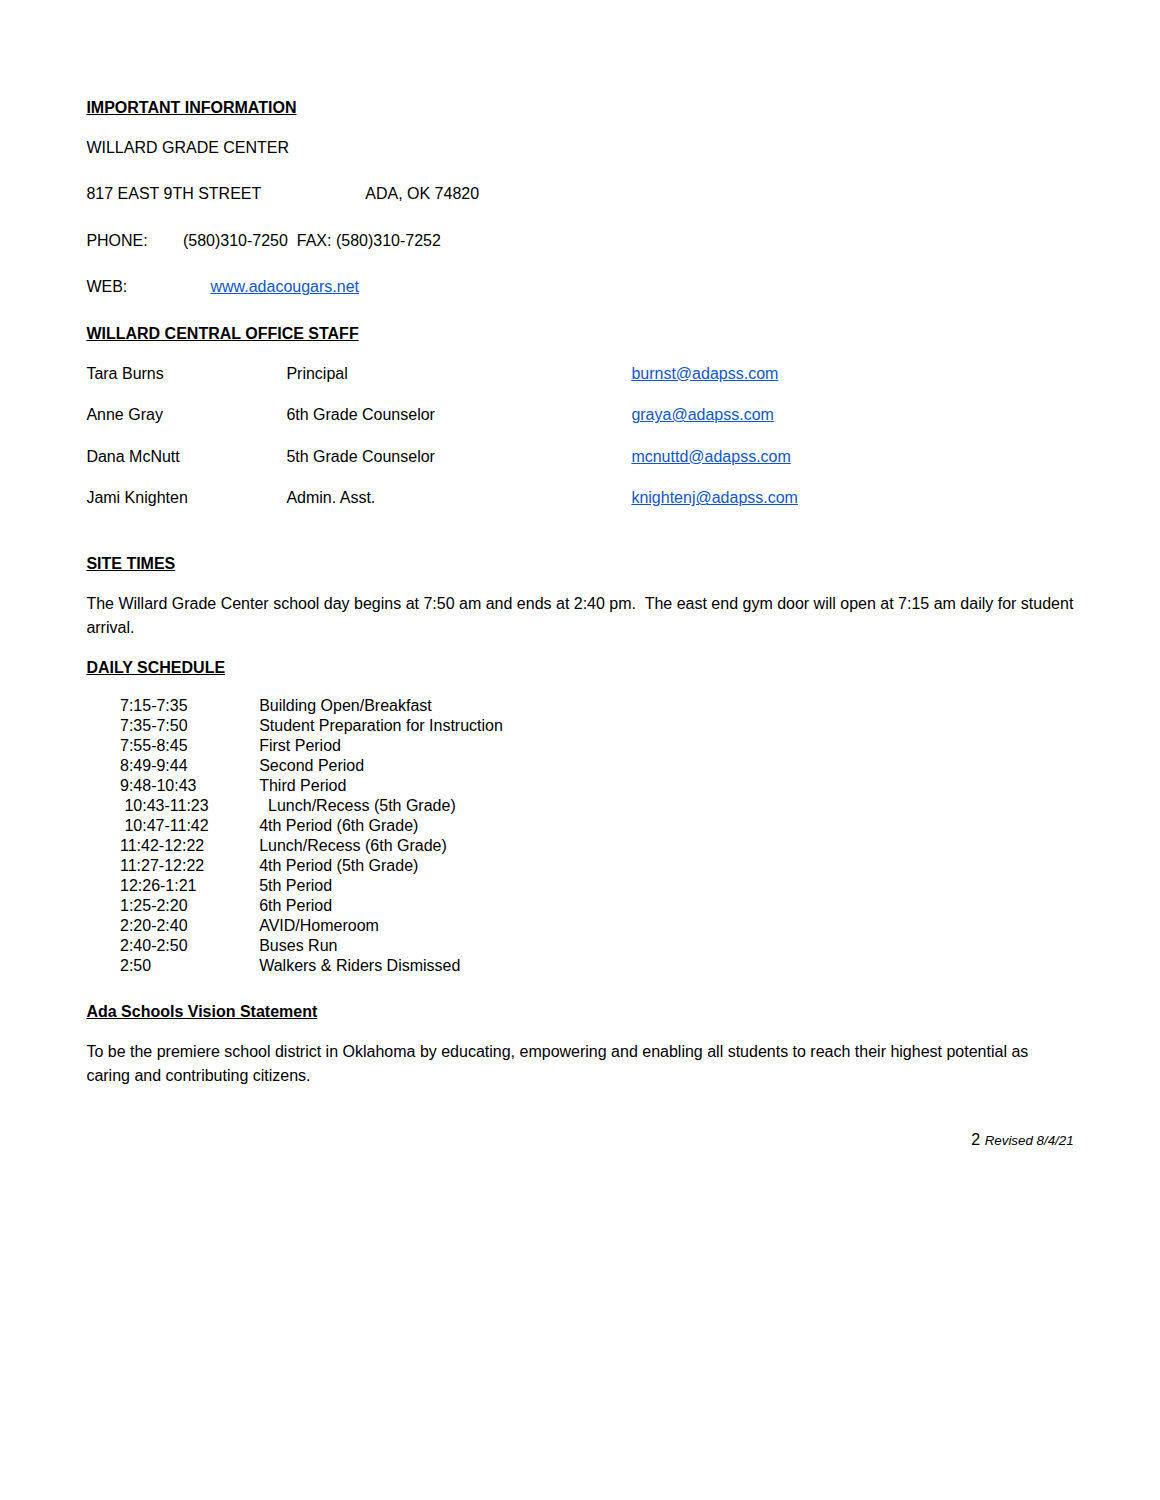IMPORTANT INFORMATION
WILLARD GRADE CENTER
817 EAST 9TH STREET ADA, OK 74820
PHONE: (580)310-7250 FAX: (580)310-7252
WEB: www.adacougars.net
WILLARD CENTRAL OFFICE STAFF
| Tara Burns | Principal | burnst@adapss.com |
| Anne Gray | 6th Grade Counselor | graya@adapss.com |
| Dana McNutt | 5th Grade Counselor | mcnuttd@adapss.com |
| Jami Knighten | Admin. Asst. | knightenj@adapss.com |
SITE TIMES
The Willard Grade Center school day begins at 7:50 am and ends at 2:40 pm. The east end gym door will open at 7:15 am daily for student arrival.
DAILY SCHEDULE
7:15-7:35 Building Open/Breakfast
7:35-7:50 Student Preparation for Instruction
7:55-8:45 First Period
8:49-9:44 Second Period
9:48-10:43 Third Period
10:43-11:23 Lunch/Recess (5th Grade)
10:47-11:424th Period (6th Grade)
11:42-12:22 Lunch/Recess (6th Grade)
11:27-12:224th Period (5th Grade)
12:26-1:215th Period
1:25-2:206th Period
2:20-2:40 AVID/Homeroom
2:40-2:50 Buses Run
2:50 Walkers & Riders Dismissed
Ada Schools Vision Statement
To be the premiere school district in Oklahoma by educating, empowering and enabling all students to reach their highest potential as caring and contributing citizens.
2 Revised 8/4/21